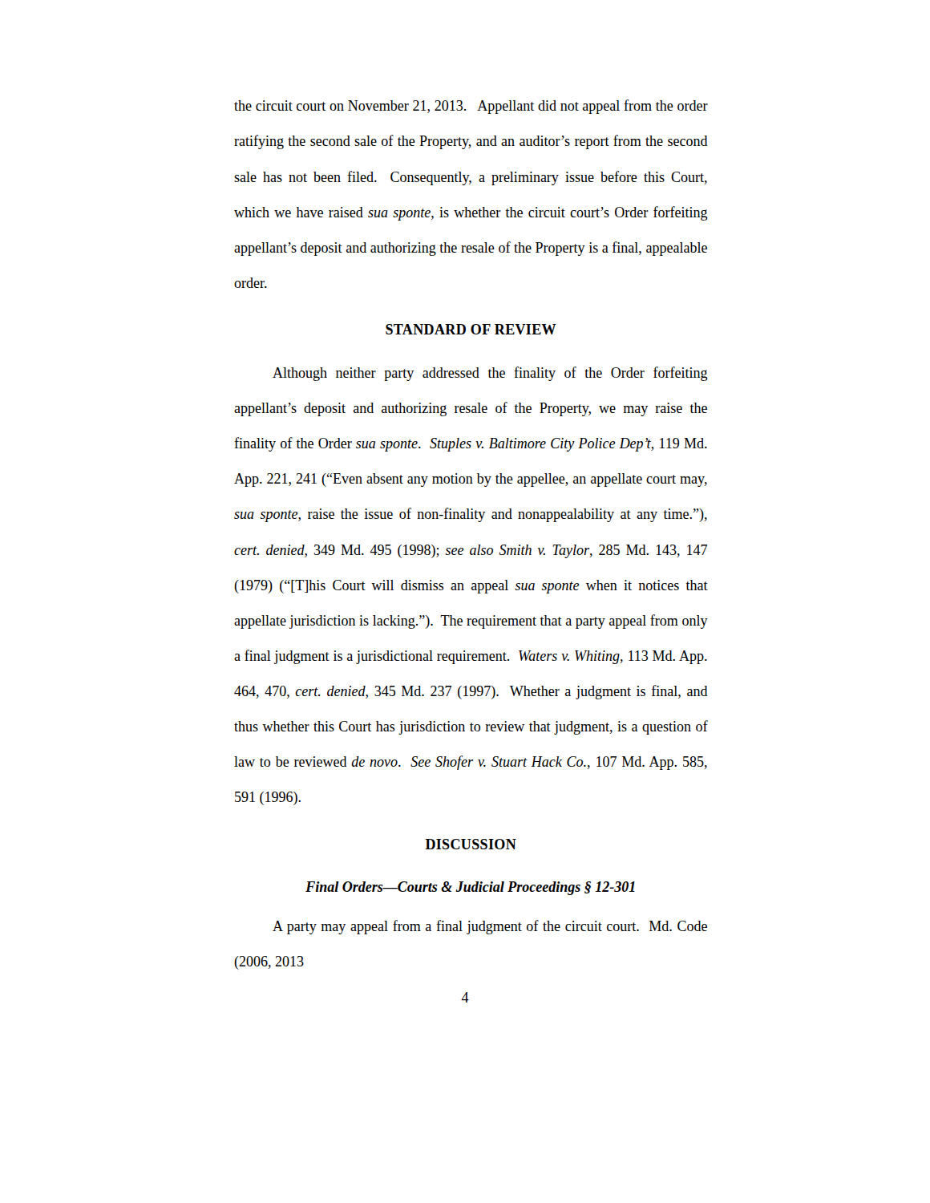the circuit court on November 21, 2013. Appellant did not appeal from the order ratifying the second sale of the Property, and an auditor’s report from the second sale has not been filed. Consequently, a preliminary issue before this Court, which we have raised sua sponte, is whether the circuit court’s Order forfeiting appellant’s deposit and authorizing the resale of the Property is a final, appealable order.
STANDARD OF REVIEW
Although neither party addressed the finality of the Order forfeiting appellant’s deposit and authorizing resale of the Property, we may raise the finality of the Order sua sponte. Stuples v. Baltimore City Police Dep’t, 119 Md. App. 221, 241 (“Even absent any motion by the appellee, an appellate court may, sua sponte, raise the issue of non-finality and nonappealability at any time.”), cert. denied, 349 Md. 495 (1998); see also Smith v. Taylor, 285 Md. 143, 147 (1979) (“[T]his Court will dismiss an appeal sua sponte when it notices that appellate jurisdiction is lacking.”). The requirement that a party appeal from only a final judgment is a jurisdictional requirement. Waters v. Whiting, 113 Md. App. 464, 470, cert. denied, 345 Md. 237 (1997). Whether a judgment is final, and thus whether this Court has jurisdiction to review that judgment, is a question of law to be reviewed de novo. See Shofer v. Stuart Hack Co., 107 Md. App. 585, 591 (1996).
DISCUSSION
Final Orders—Courts & Judicial Proceedings § 12-301
A party may appeal from a final judgment of the circuit court. Md. Code (2006, 2013
4